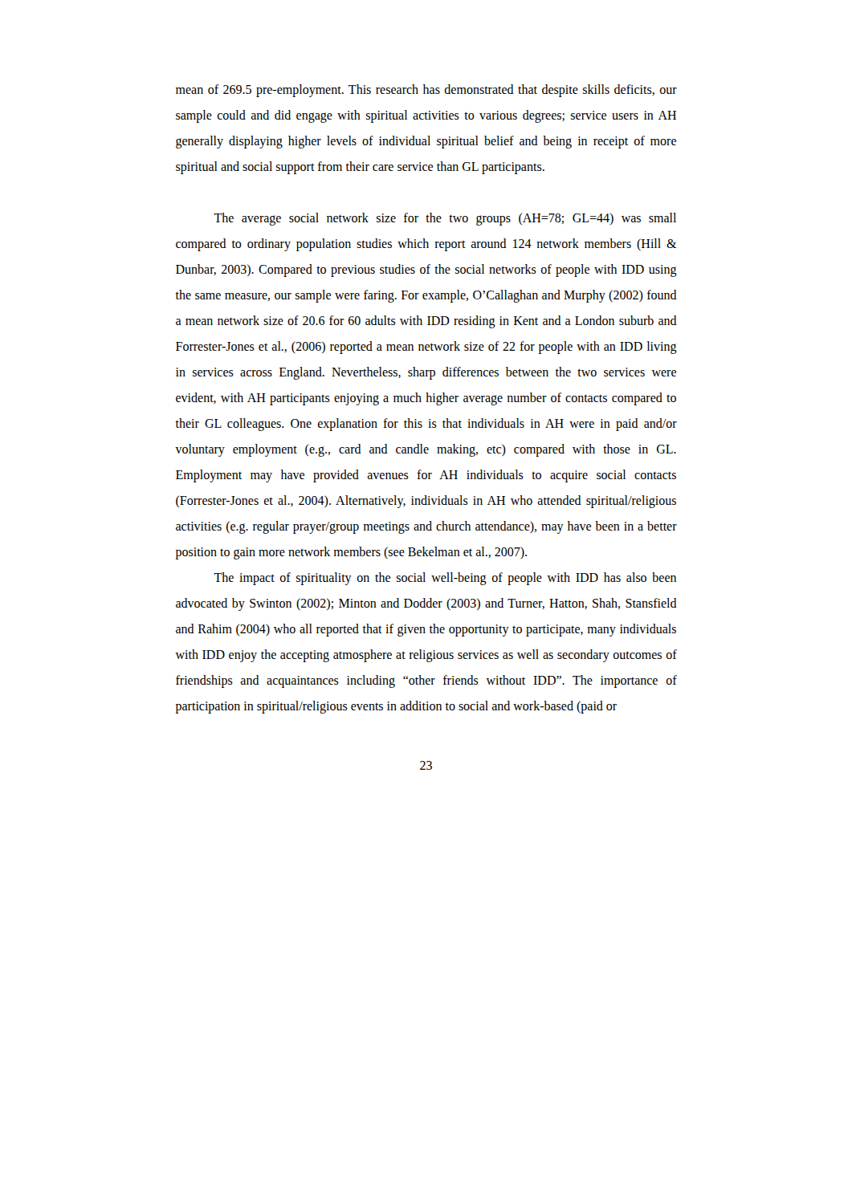mean of 269.5 pre-employment. This research has demonstrated that despite skills deficits, our sample could and did engage with spiritual activities to various degrees; service users in AH generally displaying higher levels of individual spiritual belief and being in receipt of more spiritual and social support from their care service than GL participants.
The average social network size for the two groups (AH=78; GL=44) was small compared to ordinary population studies which report around 124 network members (Hill & Dunbar, 2003). Compared to previous studies of the social networks of people with IDD using the same measure, our sample were faring. For example, O’Callaghan and Murphy (2002) found a mean network size of 20.6 for 60 adults with IDD residing in Kent and a London suburb and Forrester-Jones et al., (2006) reported a mean network size of 22 for people with an IDD living in services across England. Nevertheless, sharp differences between the two services were evident, with AH participants enjoying a much higher average number of contacts compared to their GL colleagues. One explanation for this is that individuals in AH were in paid and/or voluntary employment (e.g., card and candle making, etc) compared with those in GL. Employment may have provided avenues for AH individuals to acquire social contacts (Forrester-Jones et al., 2004). Alternatively, individuals in AH who attended spiritual/religious activities (e.g. regular prayer/group meetings and church attendance), may have been in a better position to gain more network members (see Bekelman et al., 2007).
The impact of spirituality on the social well-being of people with IDD has also been advocated by Swinton (2002); Minton and Dodder (2003) and Turner, Hatton, Shah, Stansfield and Rahim (2004) who all reported that if given the opportunity to participate, many individuals with IDD enjoy the accepting atmosphere at religious services as well as secondary outcomes of friendships and acquaintances including “other friends without IDD”. The importance of participation in spiritual/religious events in addition to social and work-based (paid or
23